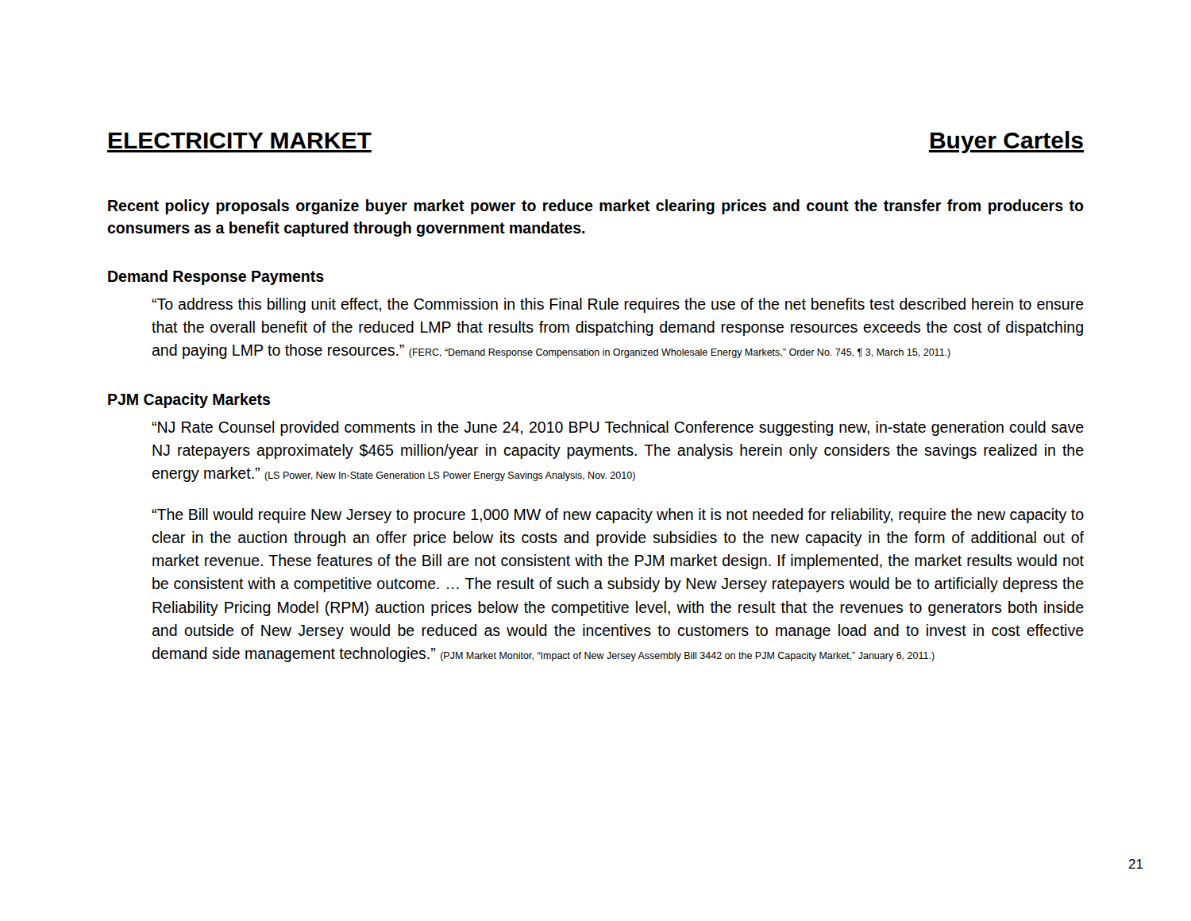ELECTRICITY MARKET Buyer Cartels
Recent policy proposals organize buyer market power to reduce market clearing prices and count the transfer from producers to consumers as a benefit captured through government mandates.
Demand Response Payments
“To address this billing unit effect, the Commission in this Final Rule requires the use of the net benefits test described herein to ensure that the overall benefit of the reduced LMP that results from dispatching demand response resources exceeds the cost of dispatching and paying LMP to those resources.” (FERC, “Demand Response Compensation in Organized Wholesale Energy Markets,” Order No. 745, ¶ 3, March 15, 2011.)
PJM Capacity Markets
“NJ Rate Counsel provided comments in the June 24, 2010 BPU Technical Conference suggesting new, in-state generation could save NJ ratepayers approximately $465 million/year in capacity payments. The analysis herein only considers the savings realized in the energy market.” (LS Power, New In-State Generation LS Power Energy Savings Analysis, Nov. 2010)
“The Bill would require New Jersey to procure 1,000 MW of new capacity when it is not needed for reliability, require the new capacity to clear in the auction through an offer price below its costs and provide subsidies to the new capacity in the form of additional out of market revenue. These features of the Bill are not consistent with the PJM market design. If implemented, the market results would not be consistent with a competitive outcome. … The result of such a subsidy by New Jersey ratepayers would be to artificially depress the Reliability Pricing Model (RPM) auction prices below the competitive level, with the result that the revenues to generators both inside and outside of New Jersey would be reduced as would the incentives to customers to manage load and to invest in cost effective demand side management technologies.” (PJM Market Monitor, “Impact of New Jersey Assembly Bill 3442 on the PJM Capacity Market,” January 6, 2011.)
21